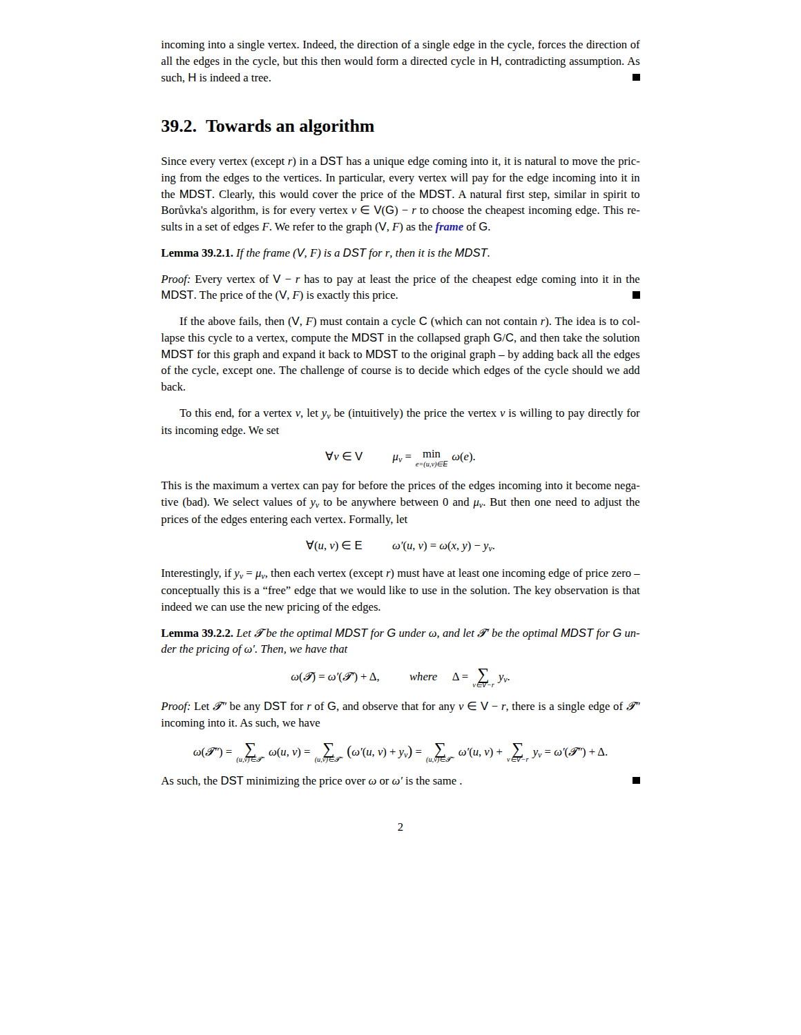incoming into a single vertex. Indeed, the direction of a single edge in the cycle, forces the direction of all the edges in the cycle, but this then would form a directed cycle in H, contradicting assumption. As such, H is indeed a tree.
39.2. Towards an algorithm
Since every vertex (except r) in a DST has a unique edge coming into it, it is natural to move the pricing from the edges to the vertices. In particular, every vertex will pay for the edge incoming into it in the MDST. Clearly, this would cover the price of the MDST. A natural first step, similar in spirit to Borůvka's algorithm, is for every vertex v ∈ V(G) − r to choose the cheapest incoming edge. This results in a set of edges F. We refer to the graph (V, F) as the frame of G.
Lemma 39.2.1. If the frame (V, F) is a DST for r, then it is the MDST.
Proof: Every vertex of V − r has to pay at least the price of the cheapest edge coming into it in the MDST. The price of the (V, F) is exactly this price.
If the above fails, then (V, F) must contain a cycle C (which can not contain r). The idea is to collapse this cycle to a vertex, compute the MDST in the collapsed graph G/C, and then take the solution MDST for this graph and expand it back to MDST to the original graph – by adding back all the edges of the cycle, except one. The challenge of course is to decide which edges of the cycle should we add back.
To this end, for a vertex v, let yv be (intuitively) the price the vertex v is willing to pay directly for its incoming edge. We set
∀v ∈ V μv = min e=(u,v)∈E ω(e).
This is the maximum a vertex can pay for before the prices of the edges incoming into it become negative (bad). We select values of yv to be anywhere between 0 and μv. But then one need to adjust the prices of the edges entering each vertex. Formally, let
∀(u, v) ∈ E ω′(u, v) = ω(x, y) − yv.
Interestingly, if yv = μv, then each vertex (except r) must have at least one incoming edge of price zero – conceptually this is a “free” edge that we would like to use in the solution. The key observation is that indeed we can use the new pricing of the edges.
Lemma 39.2.2. Let 𝓣 be the optimal MDST for G under ω, and let 𝓣′ be the optimal MDST for G under the pricing of ω′. Then, we have that
ω(𝓣) = ω′(𝓣′) + Δ, where Δ = ∑v∈V−r yv.
Proof: Let 𝓣″ be any DST for r of G, and observe that for any v ∈ V − r, there is a single edge of 𝓣″ incoming into it. As such, we have
ω(𝓣″) = ∑(u,v)∈𝓣″ ω(u, v) = ∑(u,v)∈𝓣″ (ω′(u, v) + yv) = ∑(u,v)∈𝓣″ ω′(u, v) + ∑v∈V−r yv = ω′(𝓣″) + Δ.
As such, the DST minimizing the price over ω or ω′ is the same .
2